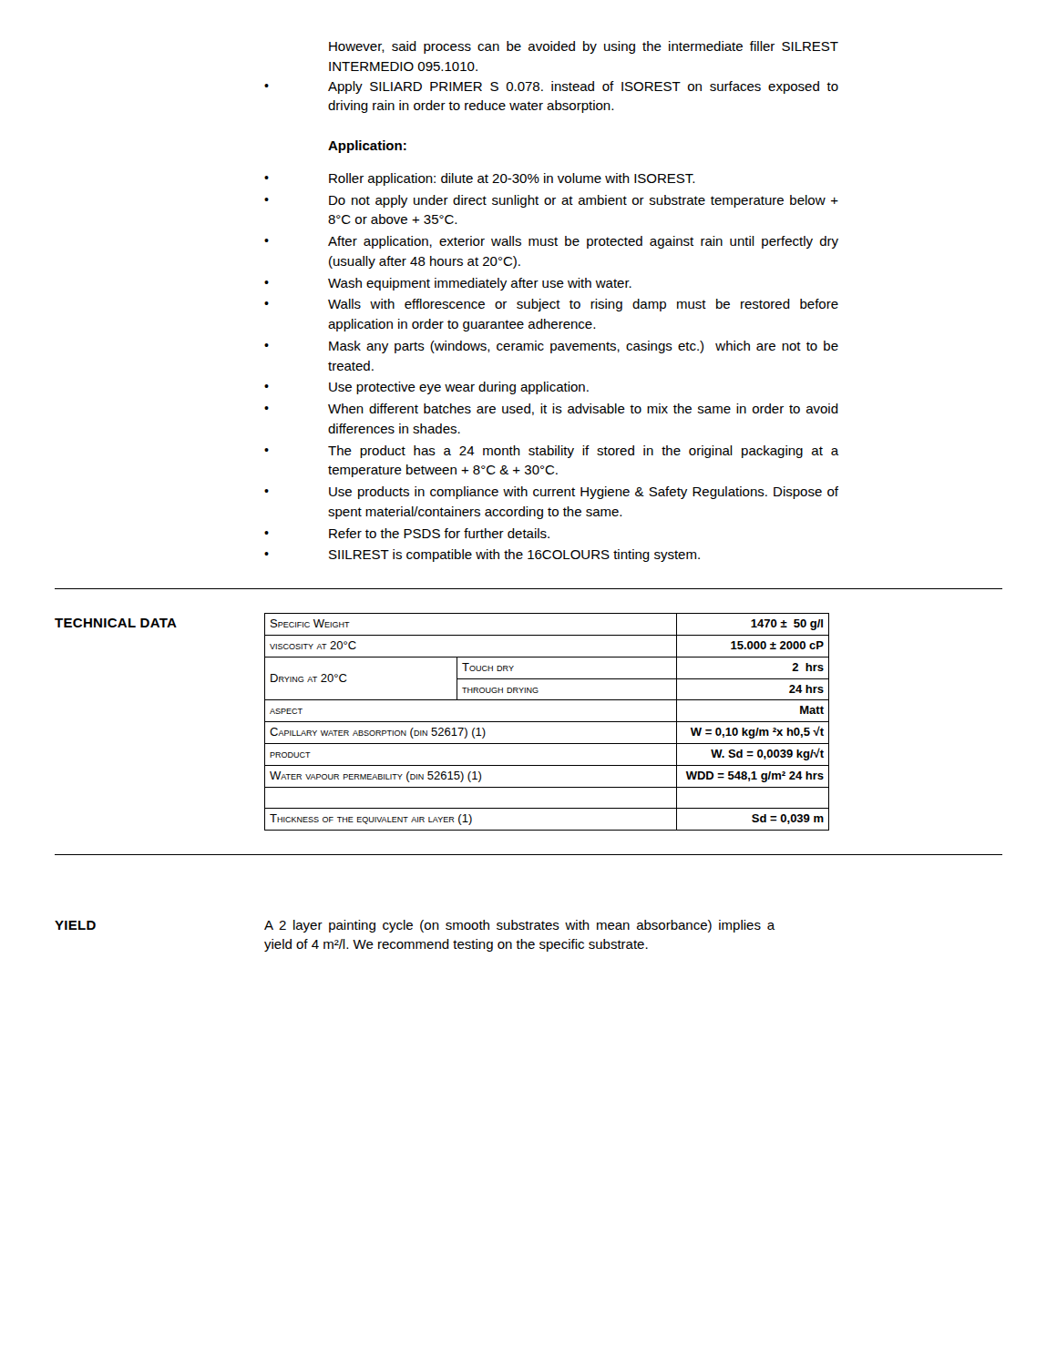However, said process can be avoided by using the intermediate filler SILREST INTERMEDIO 095.1010.
Apply SILIARD PRIMER S 0.078. instead of ISOREST on surfaces exposed to driving rain in order to reduce water absorption.
Application:
Roller application: dilute at 20-30% in volume with ISOREST.
Do not apply under direct sunlight or at ambient or substrate temperature below + 8°C or above + 35°C.
After application, exterior walls must be protected against rain until perfectly dry (usually after 48 hours at 20°C).
Wash equipment immediately after use with water.
Walls with efflorescence or subject to rising damp must be restored before application in order to guarantee adherence.
Mask any parts (windows, ceramic pavements, casings etc.) which are not to be treated.
Use protective eye wear during application.
When different batches are used, it is advisable to mix the same in order to avoid differences in shades.
The product has a 24 month stability if stored in the original packaging at a temperature between + 8°C & + 30°C.
Use products in compliance with current Hygiene & Safety Regulations. Dispose of spent material/containers according to the same.
Refer to the PSDS for further details.
SIILREST is compatible with the 16COLOURS tinting system.
TECHNICAL DATA
| Specific Weight | 1470 ± 50 g/l |
| viscosity at 20°C | 15.000 ± 2000 cP |
| Drying at 20°C | Touch dry | 2 hrs |
| through drying | 24 hrs |
| aspect | Matt |
| Capillary water absorption ( din 52617) (1) | W = 0,10 kg/m ²x h0,5 √t |
| product | W. Sd = 0,0039 kg/√t |
| Water vapour permeability ( din 52615) (1) | WDD = 548,1 g/m² 24 hrs |
| Thickness of the equivalent air layer (1) | Sd = 0,039 m |
YIELD
A 2 layer painting cycle (on smooth substrates with mean absorbance) implies a yield of 4 m²/l. We recommend testing on the specific substrate.